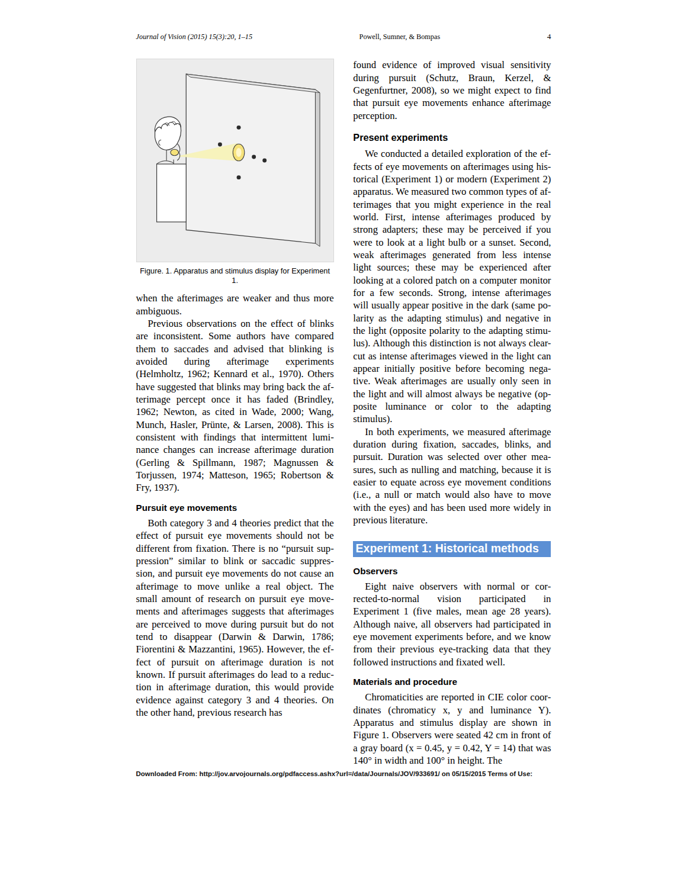Journal of Vision (2015) 15(3):20, 1–15 Powell, Sumner, & Bompas 4
Figure. 1. Apparatus and stimulus display for Experiment 1.
when the afterimages are weaker and thus more ambiguous.
Previous observations on the effect of blinks are inconsistent. Some authors have compared them to saccades and advised that blinking is avoided during afterimage experiments (Helmholtz, 1962; Kennard et al., 1970). Others have suggested that blinks may bring back the afterimage percept once it has faded (Brindley, 1962; Newton, as cited in Wade, 2000; Wang, Munch, Hasler, Prünte, & Larsen, 2008). This is consistent with findings that intermittent luminance changes can increase afterimage duration (Gerling & Spillmann, 1987; Magnussen & Torjussen, 1974; Matteson, 1965; Robertson & Fry, 1937).
Pursuit eye movements
Both category 3 and 4 theories predict that the effect of pursuit eye movements should not be different from fixation. There is no “pursuit suppression” similar to blink or saccadic suppression, and pursuit eye movements do not cause an afterimage to move unlike a real object. The small amount of research on pursuit eye movements and afterimages suggests that afterimages are perceived to move during pursuit but do not tend to disappear (Darwin & Darwin, 1786; Fiorentini & Mazzantini, 1965). However, the effect of pursuit on afterimage duration is not known. If pursuit afterimages do lead to a reduction in afterimage duration, this would provide evidence against category 3 and 4 theories. On the other hand, previous research has
found evidence of improved visual sensitivity during pursuit (Schutz, Braun, Kerzel, & Gegenfurtner, 2008), so we might expect to find that pursuit eye movements enhance afterimage perception.
Present experiments
We conducted a detailed exploration of the effects of eye movements on afterimages using historical (Experiment 1) or modern (Experiment 2) apparatus. We measured two common types of afterimages that you might experience in the real world. First, intense afterimages produced by strong adapters; these may be perceived if you were to look at a light bulb or a sunset. Second, weak afterimages generated from less intense light sources; these may be experienced after looking at a colored patch on a computer monitor for a few seconds. Strong, intense afterimages will usually appear positive in the dark (same polarity as the adapting stimulus) and negative in the light (opposite polarity to the adapting stimulus). Although this distinction is not always clear-cut as intense afterimages viewed in the light can appear initially positive before becoming negative. Weak afterimages are usually only seen in the light and will almost always be negative (opposite luminance or color to the adapting stimulus).
In both experiments, we measured afterimage duration during fixation, saccades, blinks, and pursuit. Duration was selected over other measures, such as nulling and matching, because it is easier to equate across eye movement conditions (i.e., a null or match would also have to move with the eyes) and has been used more widely in previous literature.
Experiment 1: Historical methods
Observers
Eight naive observers with normal or corrected-to-normal vision participated in Experiment 1 (five males, mean age 28 years). Although naive, all observers had participated in eye movement experiments before, and we know from their previous eye-tracking data that they followed instructions and fixated well.
Materials and procedure
Chromaticities are reported in CIE color coordinates (chromaticy x, y and luminance Y). Apparatus and stimulus display are shown in Figure 1. Observers were seated 42 cm in front of a gray board (x = 0.45, y = 0.42, Y = 14) that was 140° in width and 100° in height. The
Downloaded From: http://jov.arvojournals.org/pdfaccess.ashx?url=/data/Journals/JOV/933691/ on 05/15/2015 Terms of Use: